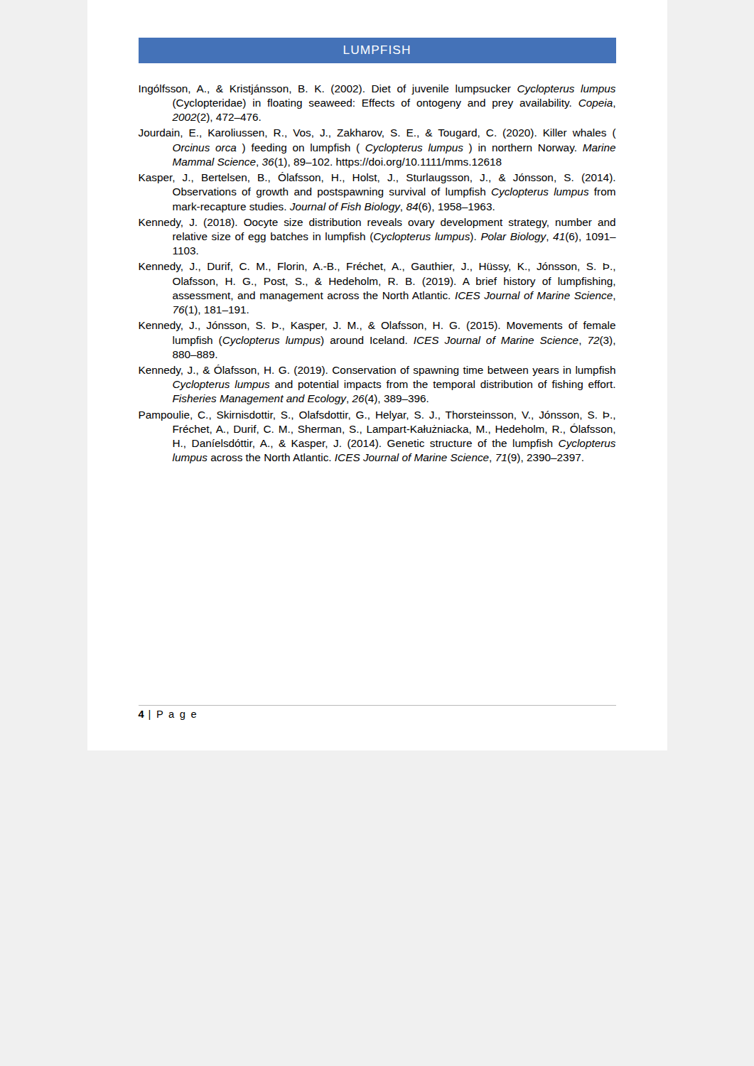LUMPFISH
Ingólfsson, A., & Kristjánsson, B. K. (2002). Diet of juvenile lumpsucker Cyclopterus lumpus (Cyclopteridae) in floating seaweed: Effects of ontogeny and prey availability. Copeia, 2002(2), 472–476.
Jourdain, E., Karoliussen, R., Vos, J., Zakharov, S. E., & Tougard, C. (2020). Killer whales ( Orcinus orca ) feeding on lumpfish ( Cyclopterus lumpus ) in northern Norway. Marine Mammal Science, 36(1), 89–102. https://doi.org/10.1111/mms.12618
Kasper, J., Bertelsen, B., Ólafsson, H., Holst, J., Sturlaugsson, J., & Jónsson, S. (2014). Observations of growth and postspawning survival of lumpfish Cyclopterus lumpus from mark-recapture studies. Journal of Fish Biology, 84(6), 1958–1963.
Kennedy, J. (2018). Oocyte size distribution reveals ovary development strategy, number and relative size of egg batches in lumpfish (Cyclopterus lumpus). Polar Biology, 41(6), 1091–1103.
Kennedy, J., Durif, C. M., Florin, A.-B., Fréchet, A., Gauthier, J., Hüssy, K., Jónsson, S. Þ., Olafsson, H. G., Post, S., & Hedeholm, R. B. (2019). A brief history of lumpfishing, assessment, and management across the North Atlantic. ICES Journal of Marine Science, 76(1), 181–191.
Kennedy, J., Jónsson, S. Þ., Kasper, J. M., & Olafsson, H. G. (2015). Movements of female lumpfish (Cyclopterus lumpus) around Iceland. ICES Journal of Marine Science, 72(3), 880–889.
Kennedy, J., & Ólafsson, H. G. (2019). Conservation of spawning time between years in lumpfish Cyclopterus lumpus and potential impacts from the temporal distribution of fishing effort. Fisheries Management and Ecology, 26(4), 389–396.
Pampoulie, C., Skirnisdottir, S., Olafsdottir, G., Helyar, S. J., Thorsteinsson, V., Jónsson, S. Þ., Fréchet, A., Durif, C. M., Sherman, S., Lampart-Kałużniacka, M., Hedeholm, R., Ólafsson, H., Daníelsdóttir, A., & Kasper, J. (2014). Genetic structure of the lumpfish Cyclopterus lumpus across the North Atlantic. ICES Journal of Marine Science, 71(9), 2390–2397.
4 | P a g e